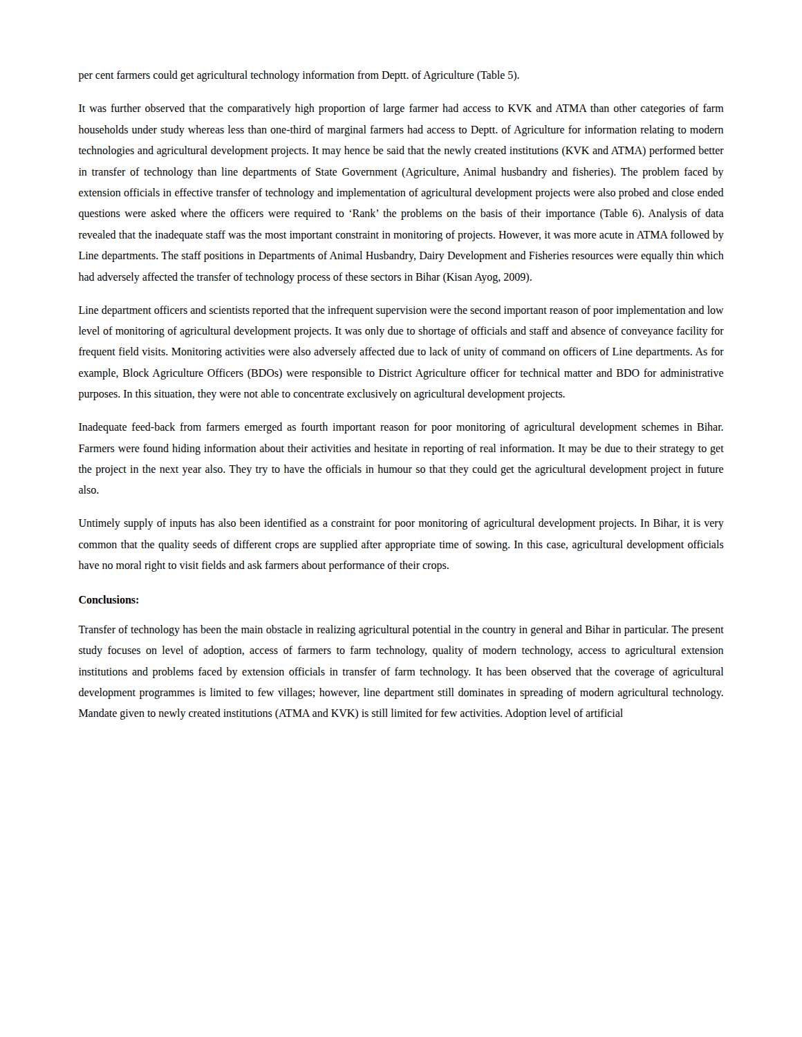per cent farmers could get agricultural technology information from Deptt. of Agriculture (Table 5).
It was further observed that the comparatively high proportion of large farmer had access to KVK and ATMA than other categories of farm households under study whereas less than one-third of marginal farmers had access to Deptt. of Agriculture for information relating to modern technologies and agricultural development projects. It may hence be said that the newly created institutions (KVK and ATMA) performed better in transfer of technology than line departments of State Government (Agriculture, Animal husbandry and fisheries). The problem faced by extension officials in effective transfer of technology and implementation of agricultural development projects were also probed and close ended questions were asked where the officers were required to ‘Rank’ the problems on the basis of their importance (Table 6). Analysis of data revealed that the inadequate staff was the most important constraint in monitoring of projects. However, it was more acute in ATMA followed by Line departments. The staff positions in Departments of Animal Husbandry, Dairy Development and Fisheries resources were equally thin which had adversely affected the transfer of technology process of these sectors in Bihar (Kisan Ayog, 2009).
Line department officers and scientists reported that the infrequent supervision were the second important reason of poor implementation and low level of monitoring of agricultural development projects. It was only due to shortage of officials and staff and absence of conveyance facility for frequent field visits. Monitoring activities were also adversely affected due to lack of unity of command on officers of Line departments. As for example, Block Agriculture Officers (BDOs) were responsible to District Agriculture officer for technical matter and BDO for administrative purposes. In this situation, they were not able to concentrate exclusively on agricultural development projects.
Inadequate feed-back from farmers emerged as fourth important reason for poor monitoring of agricultural development schemes in Bihar. Farmers were found hiding information about their activities and hesitate in reporting of real information. It may be due to their strategy to get the project in the next year also. They try to have the officials in humour so that they could get the agricultural development project in future also.
Untimely supply of inputs has also been identified as a constraint for poor monitoring of agricultural development projects. In Bihar, it is very common that the quality seeds of different crops are supplied after appropriate time of sowing. In this case, agricultural development officials have no moral right to visit fields and ask farmers about performance of their crops.
Conclusions:
Transfer of technology has been the main obstacle in realizing agricultural potential in the country in general and Bihar in particular. The present study focuses on level of adoption, access of farmers to farm technology, quality of modern technology, access to agricultural extension institutions and problems faced by extension officials in transfer of farm technology. It has been observed that the coverage of agricultural development programmes is limited to few villages; however, line department still dominates in spreading of modern agricultural technology. Mandate given to newly created institutions (ATMA and KVK) is still limited for few activities. Adoption level of artificial